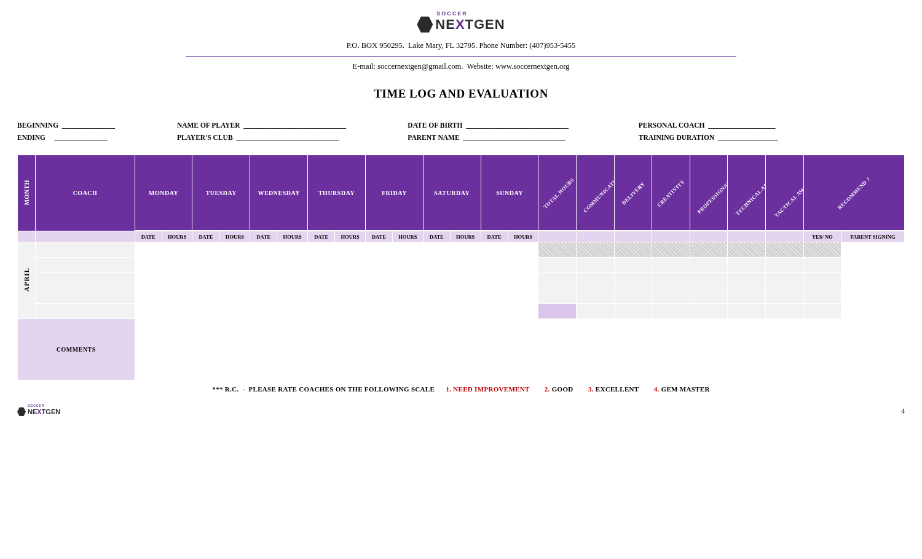NEXTGEN
SOCCER NEXTGEN
P.O. BOX 950295. Lake Mary, FL 32795. Phone Number: (407)953-5455
E-mail: soccernextgen@gmail.com. Website: www.soccernextgen.org
TIME LOG AND EVALUATION
| BEGINNING _______________ | NAME OF PLAYER _____________________________ | DATE OF BIRTH _____________________________ | PERSONAL COACH ___________________ |
| ENDING _______________ | PLAYER'S CLUB _____________________________ | PARENT NAME _____________________________ | TRAINING DURATION _________________ |
| MONTH | COACH | MONDAY | TUESDAY | WEDNESDAY | THURSDAY | FRIDAY | SATURDAY | SUNDAY | TOTAL HOURS | COMMUNICATION | DELIVERY | CREATIVITY | PROFESSIONALISM | TECHNICAL ABILITY | TACTICAL AWARENESS | RECOMMEND ? |
| --- | --- | --- | --- | --- | --- | --- | --- | --- | --- | --- | --- | --- | --- | --- | --- | --- |
| | | DATE | HOURS | DATE | HOURS | DATE | HOURS | DATE | HOURS | DATE | HOURS | DATE | HOURS | DATE | HOURS | | | | | | | | YES/ NO | PARENT SIGNING |
| APRIL | | | | | | | | | | | | | | | | | | | | | | | | |
| COMMENTS | |
| *** R.C. - PLEASE RATE COACHES ON THE FOLLOWING SCALE 1. NEED IMPROVEMENT 2. GOOD 3. EXCELLENT 4. GEM MASTER |
SOCCER NEXTGEN
4